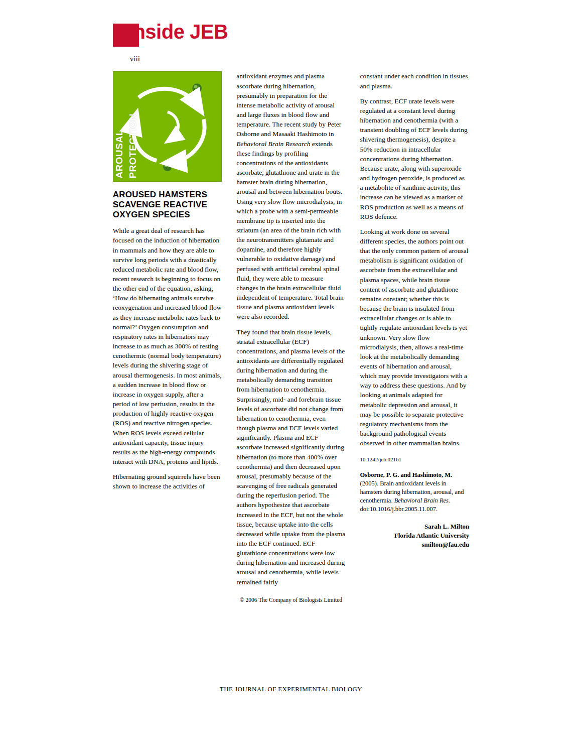Inside JEB
viii
AROUSAL PROTECTION
AROUSED HAMSTERS SCAVENGE REACTIVE OXYGEN SPECIES
While a great deal of research has focused on the induction of hibernation in mammals and how they are able to survive long periods with a drastically reduced metabolic rate and blood flow, recent research is beginning to focus on the other end of the equation, asking, ‘How do hibernating animals survive reoxygenation and increased blood flow as they increase metabolic rates back to normal?’ Oxygen consumption and respiratory rates in hibernators may increase to as much as 300% of resting cenothermic (normal body temperature) levels during the shivering stage of arousal thermogenesis. In most animals, a sudden increase in blood flow or increase in oxygen supply, after a period of low perfusion, results in the production of highly reactive oxygen (ROS) and reactive nitrogen species. When ROS levels exceed cellular antioxidant capacity, tissue injury results as the high-energy compounds interact with DNA, proteins and lipids.
Hibernating ground squirrels have been shown to increase the activities of
antioxidant enzymes and plasma ascorbate during hibernation, presumably in preparation for the intense metabolic activity of arousal and large fluxes in blood flow and temperature. The recent study by Peter Osborne and Masaaki Hashimoto in Behavioral Brain Research extends these findings by profiling concentrations of the antioxidants ascorbate, glutathione and urate in the hamster brain during hibernation, arousal and between hibernation bouts. Using very slow flow microdialysis, in which a probe with a semi-permeable membrane tip is inserted into the striatum (an area of the brain rich with the neurotransmitters glutamate and dopamine, and therefore highly vulnerable to oxidative damage) and perfused with artificial cerebral spinal fluid, they were able to measure changes in the brain extracellular fluid independent of temperature. Total brain tissue and plasma antioxidant levels were also recorded.
They found that brain tissue levels, striatal extracellular (ECF) concentrations, and plasma levels of the antioxidants are differentially regulated during hibernation and during the metabolically demanding transition from hibernation to cenothermia. Surprisingly, mid- and forebrain tissue levels of ascorbate did not change from hibernation to cenothermia, even though plasma and ECF levels varied significantly. Plasma and ECF ascorbate increased significantly during hibernation (to more than 400% over cenothermia) and then decreased upon arousal, presumably because of the scavenging of free radicals generated during the reperfusion period. The authors hypothesize that ascorbate increased in the ECF, but not the whole tissue, because uptake into the cells decreased while uptake from the plasma into the ECF continued. ECF glutathione concentrations were low during hibernation and increased during arousal and cenothermia, while levels remained fairly
© 2006 The Company of Biologists Limited
constant under each condition in tissues and plasma.
By contrast, ECF urate levels were regulated at a constant level during hibernation and cenothermia (with a transient doubling of ECF levels during shivering thermogenesis), despite a 50% reduction in intracellular concentrations during hibernation. Because urate, along with superoxide and hydrogen peroxide, is produced as a metabolite of xanthine activity, this increase can be viewed as a marker of ROS production as well as a means of ROS defence.
Looking at work done on several different species, the authors point out that the only common pattern of arousal metabolism is significant oxidation of ascorbate from the extracellular and plasma spaces, while brain tissue content of ascorbate and glutathione remains constant; whether this is because the brain is insulated from extracellular changes or is able to tightly regulate antioxidant levels is yet unknown. Very slow flow microdialysis, then, allows a real-time look at the metabolically demanding events of hibernation and arousal, which may provide investigators with a way to address these questions. And by looking at animals adapted for metabolic depression and arousal, it may be possible to separate protective regulatory mechanisms from the background pathological events observed in other mammalian brains.
10.1242/jeb.02161
Osborne, P. G. and Hashimoto, M. (2005). Brain antioxidant levels in hamsters during hibernation, arousal, and cenothermia. Behavioral Brain Res. doi:10.1016/j.bbr.2005.11.007.
Sarah L. Milton
Florida Atlantic University
smilton@fau.edu
THE JOURNAL OF EXPERIMENTAL BIOLOGY